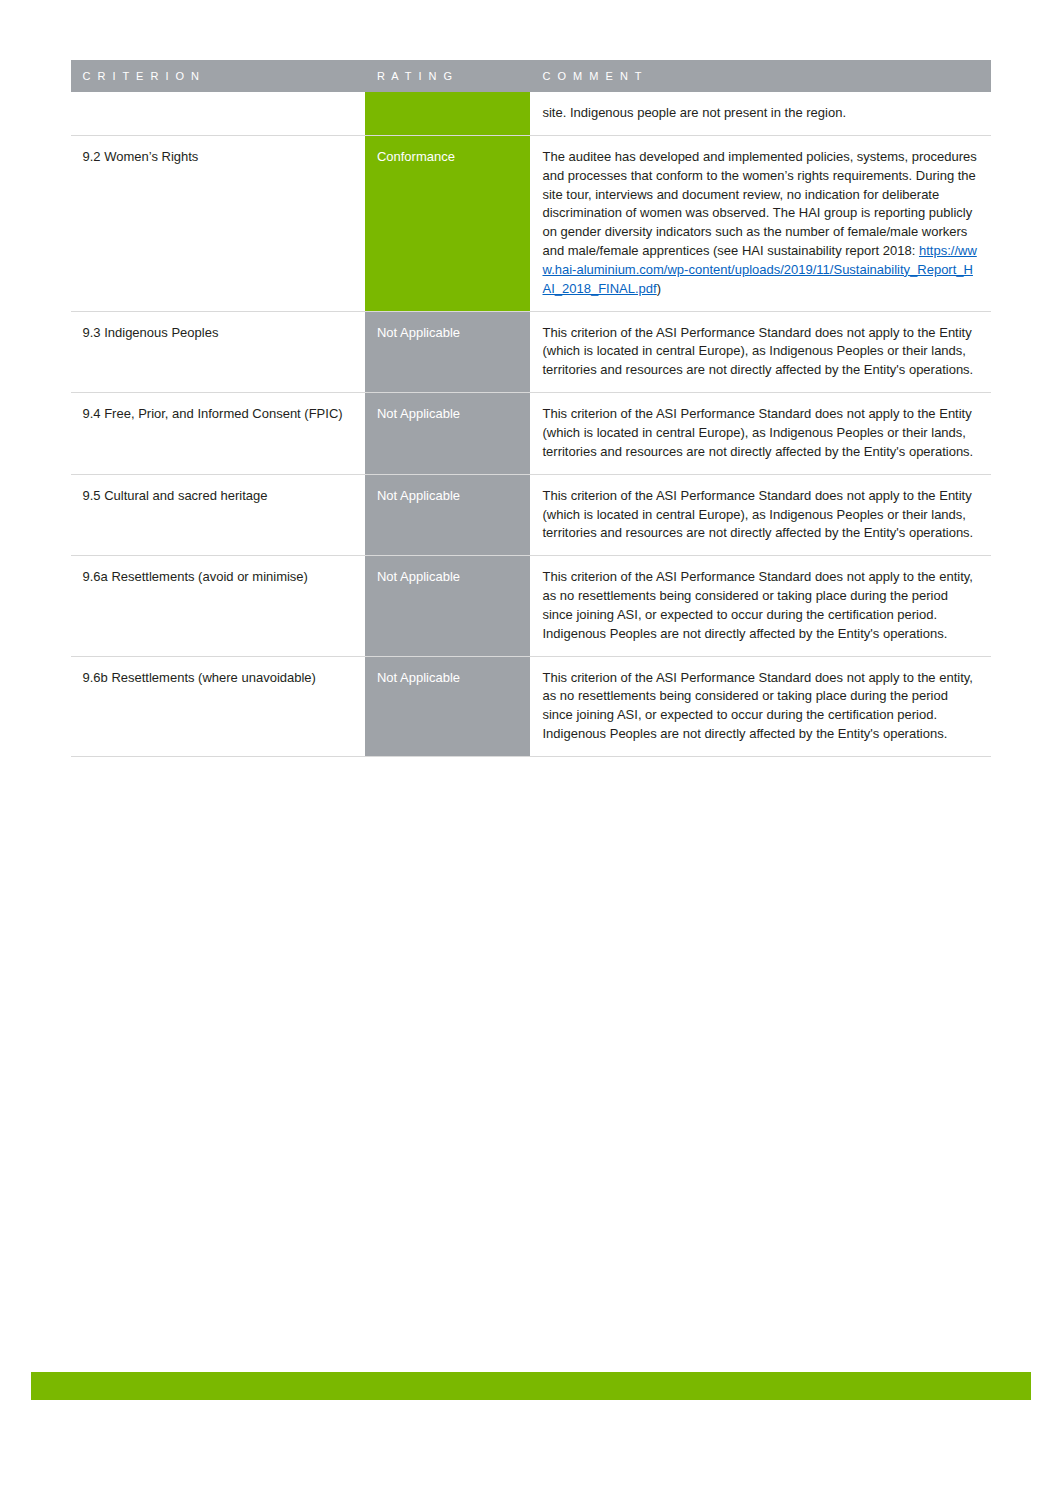| C R I T E R I O N | R A T I N G | C O M M E N T |
| --- | --- | --- |
| | | site. Indigenous people are not present in the region. |
| 9.2 Women’s Rights | Conformance | The auditee has developed and implemented policies, systems, procedures and processes that conform to the women’s rights requirements. During the site tour, interviews and document review, no indication for deliberate discrimination of women was observed. The HAI group is reporting publicly on gender diversity indicators such as the number of female/male workers and male/female apprentices (see HAI sustainability report 2018: https://www.hai-aluminium.com/wp-content/uploads/2019/11/Sustainability_Report_HAI_2018_FINAL.pdf ) |
| 9.3 Indigenous Peoples | Not Applicable | This criterion of the ASI Performance Standard does not apply to the Entity (which is located in central Europe), as Indigenous Peoples or their lands, territories and resources are not directly affected by the Entity's operations. |
| 9.4 Free, Prior, and Informed Consent (FPIC) | Not Applicable | This criterion of the ASI Performance Standard does not apply to the Entity (which is located in central Europe), as Indigenous Peoples or their lands, territories and resources are not directly affected by the Entity's operations. |
| 9.5 Cultural and sacred heritage | Not Applicable | This criterion of the ASI Performance Standard does not apply to the Entity (which is located in central Europe), as Indigenous Peoples or their lands, territories and resources are not directly affected by the Entity's operations. |
| 9.6a Resettlements (avoid or minimise) | Not Applicable | This criterion of the ASI Performance Standard does not apply to the entity, as no resettlements being considered or taking place during the period since joining ASI, or expected to occur during the certification period. Indigenous Peoples are not directly affected by the Entity's operations. |
| 9.6b Resettlements (where unavoidable) | Not Applicable | This criterion of the ASI Performance Standard does not apply to the entity, as no resettlements being considered or taking place during the period since joining ASI, or expected to occur during the certification period. Indigenous Peoples are not directly affected by the Entity's operations. |